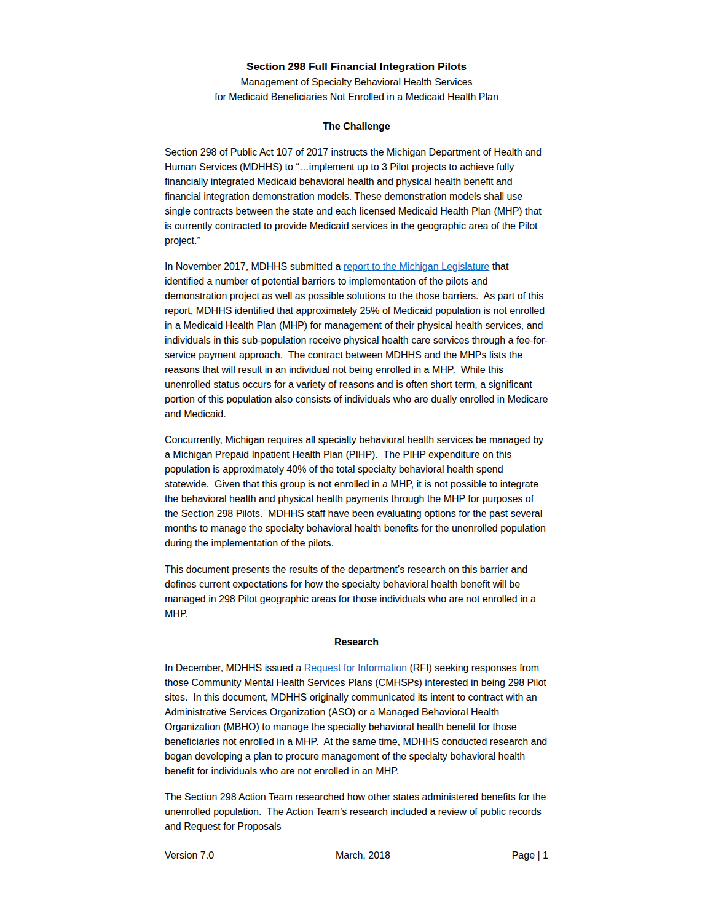Section 298 Full Financial Integration Pilots
Management of Specialty Behavioral Health Services
for Medicaid Beneficiaries Not Enrolled in a Medicaid Health Plan
The Challenge
Section 298 of Public Act 107 of 2017 instructs the Michigan Department of Health and Human Services (MDHHS) to “…implement up to 3 Pilot projects to achieve fully financially integrated Medicaid behavioral health and physical health benefit and financial integration demonstration models. These demonstration models shall use single contracts between the state and each licensed Medicaid Health Plan (MHP) that is currently contracted to provide Medicaid services in the geographic area of the Pilot project.”
In November 2017, MDHHS submitted a report to the Michigan Legislature that identified a number of potential barriers to implementation of the pilots and demonstration project as well as possible solutions to the those barriers. As part of this report, MDHHS identified that approximately 25% of Medicaid population is not enrolled in a Medicaid Health Plan (MHP) for management of their physical health services, and individuals in this sub-population receive physical health care services through a fee-for-service payment approach. The contract between MDHHS and the MHPs lists the reasons that will result in an individual not being enrolled in a MHP. While this unenrolled status occurs for a variety of reasons and is often short term, a significant portion of this population also consists of individuals who are dually enrolled in Medicare and Medicaid.
Concurrently, Michigan requires all specialty behavioral health services be managed by a Michigan Prepaid Inpatient Health Plan (PIHP). The PIHP expenditure on this population is approximately 40% of the total specialty behavioral health spend statewide. Given that this group is not enrolled in a MHP, it is not possible to integrate the behavioral health and physical health payments through the MHP for purposes of the Section 298 Pilots. MDHHS staff have been evaluating options for the past several months to manage the specialty behavioral health benefits for the unenrolled population during the implementation of the pilots.
This document presents the results of the department’s research on this barrier and defines current expectations for how the specialty behavioral health benefit will be managed in 298 Pilot geographic areas for those individuals who are not enrolled in a MHP.
Research
In December, MDHHS issued a Request for Information (RFI) seeking responses from those Community Mental Health Services Plans (CMHSPs) interested in being 298 Pilot sites. In this document, MDHHS originally communicated its intent to contract with an Administrative Services Organization (ASO) or a Managed Behavioral Health Organization (MBHO) to manage the specialty behavioral health benefit for those beneficiaries not enrolled in a MHP. At the same time, MDHHS conducted research and began developing a plan to procure management of the specialty behavioral health benefit for individuals who are not enrolled in an MHP.
The Section 298 Action Team researched how other states administered benefits for the unenrolled population. The Action Team’s research included a review of public records and Request for Proposals
Version 7.0 March, 2018 Page | 1